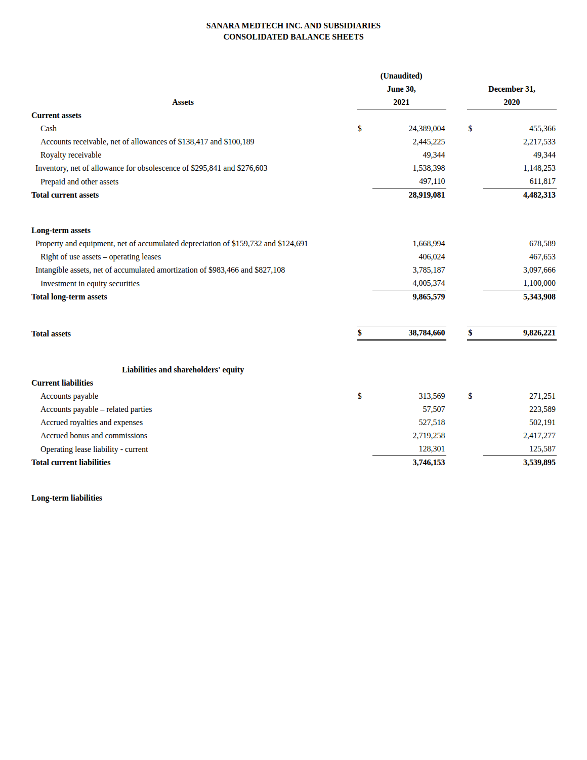SANARA MEDTECH INC. AND SUBSIDIARIES
CONSOLIDATED BALANCE SHEETS
| | | (Unaudited) | | |
| | | June 30, | | December 31, |
| Assets | | 2021 | | 2020 |
| Current assets | | | | | | |
| Cash | | $ | 24,389,004 | | $ | 455,366 |
| Accounts receivable, net of allowances of $138,417 and $100,189 | | | 2,445,225 | | | 2,217,533 |
| Royalty receivable | | | 49,344 | | | 49,344 |
| Inventory, net of allowance for obsolescence of $295,841 and $276,603 | | | 1,538,398 | | | 1,148,253 |
| Prepaid and other assets | | | 497,110 | | | 611,817 |
| Total current assets | | | 28,919,081 | | | 4,482,313 |
| Long-term assets | | | | | | |
| Property and equipment, net of accumulated depreciation of $159,732 and $124,691 | | | 1,668,994 | | | 678,589 |
| Right of use assets – operating leases | | | 406,024 | | | 467,653 |
| Intangible assets, net of accumulated amortization of $983,466 and $827,108 | | | 3,785,187 | | | 3,097,666 |
| Investment in equity securities | | | 4,005,374 | | | 1,100,000 |
| Total long-term assets | | | 9,865,579 | | | 5,343,908 |
| Total assets | | $ | 38,784,660 | | $ | 9,826,221 |
| Liabilities and shareholders' equity | | | | | | |
| Current liabilities | | | | | | |
| Accounts payable | | $ | 313,569 | | $ | 271,251 |
| Accounts payable – related parties | | | 57,507 | | | 223,589 |
| Accrued royalties and expenses | | | 527,518 | | | 502,191 |
| Accrued bonus and commissions | | | 2,719,258 | | | 2,417,277 |
| Operating lease liability - current | | | 128,301 | | | 125,587 |
| Total current liabilities | | | 3,746,153 | | | 3,539,895 |
| Long-term liabilities | | | | | | |